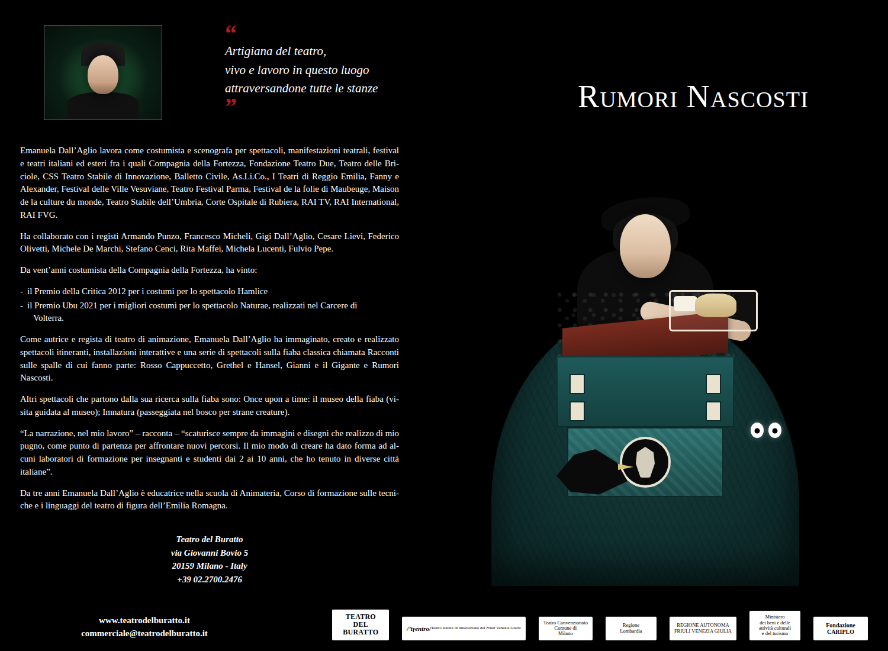“
Artigiana del teatro,
vivo e lavoro in questo luogo
attraversandone tutte le stanze
”
Rumori Nascosti
Emanuela Dall’Aglio lavora come costumista e scenografa per spettacoli, manifestazioni teatrali, festival e teatri italiani ed esteri fra i quali Compagnia della Fortezza, Fondazione Teatro Due, Teatro delle Briciole, CSS Teatro Stabile di Innovazione, Balletto Civile, As.Li.Co., I Teatri di Reggio Emilia, Fanny e Alexander, Festival delle Ville Vesuviane, Teatro Festival Parma, Festival de la folie di Maubeuge, Maison de la culture du monde, Teatro Stabile dell’Umbria, Corte Ospitale di Rubiera, RAI TV, RAI International, RAI FVG.
Ha collaborato con i registi Armando Punzo, Francesco Micheli, Gigi Dall’Aglio, Cesare Lievi, Federico Olivetti, Michele De Marchi, Stefano Cenci, Rita Maffei, Michela Lucenti, Fulvio Pepe.
Da vent’anni costumista della Compagnia della Fortezza, ha vinto:
il Premio della Critica 2012 per i costumi per lo spettacolo Hamlice
il Premio Ubu 2021 per i migliori costumi per lo spettacolo Naturae, realizzati nel Carcere di Volterra.
Come autrice e regista di teatro di animazione, Emanuela Dall’Aglio ha immaginato, creato e realizzato spettacoli itineranti, installazioni interattive e una serie di spettacoli sulla fiaba classica chiamata Racconti sulle spalle di cui fanno parte: Rosso Cappuccetto, Grethel e Hansel, Gianni e il Gigante e Rumori Nascosti.
Altri spettacoli che partono dalla sua ricerca sulla fiaba sono: Once upon a time: il museo della fiaba (visita guidata al museo); Imnatura (passeggiata nel bosco per strane creature).
“La narrazione, nel mio lavoro” – racconta – “scaturisce sempre da immagini e disegni che realizzo di mio pugno, come punto di partenza per affrontare nuovi percorsi. Il mio modo di creare ha dato forma ad alcuni laboratori di formazione per insegnanti e studenti dai 2 ai 10 anni, che ho tenuto in diverse città italiane”.
Da tre anni Emanuela Dall’Aglio è educatrice nella scuola di Animateria, Corso di formazione sulle tecniche e i linguaggi del teatro di figura dell’Emilia Romagna.
Teatro del Buratto
via Giovanni Bovio 5
20159 Milano - Italy
+39 02.2700.2476
www.teatrodelburatto.it
commerciale@teatrodelburatto.it
TEATRO
DEL
BURATTO /’tγentro/
Teatro stabile di innovazione del Friuli Venezia Giulia Teatro Convenzionato
Comune di
Milano Regione
Lombardia REGIONE AUTONOMA
FRIULI VENEZIA GIULIA Ministero
dei beni e delle
attività culturali
e del turismo Fondazione
CARIPLO